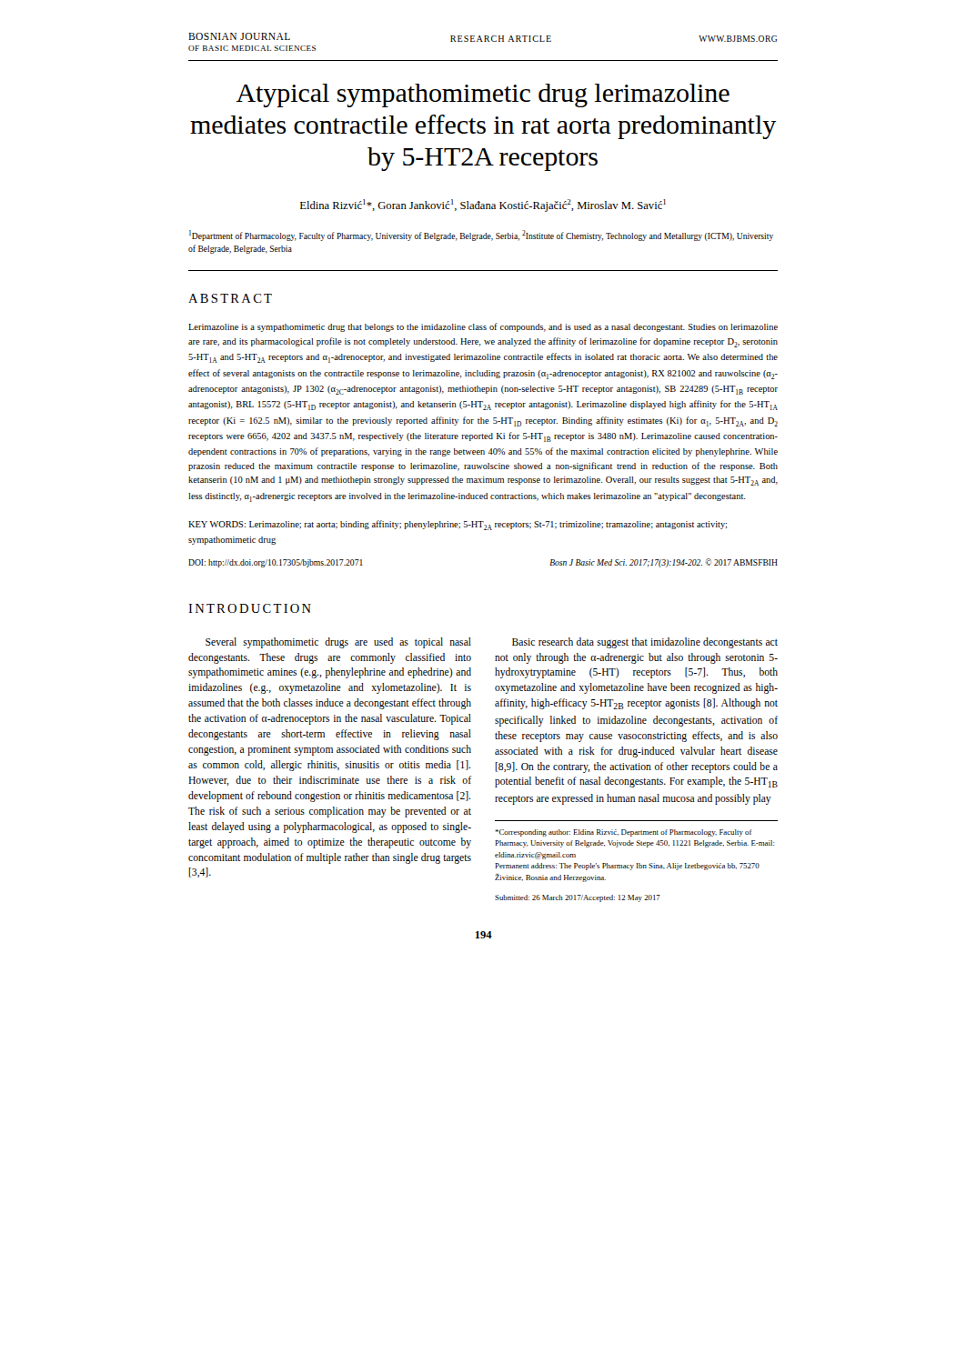Bosnian Journal of Basic Medical Sciences
Research article
www.bjbms.org
Atypical sympathomimetic drug lerimazoline mediates contractile effects in rat aorta predominantly by 5-HT2A receptors
Eldina Rizvić1*, Goran Janković1, Slađana Kostić-Rajačić2, Miroslav M. Savić1
1Department of Pharmacology, Faculty of Pharmacy, University of Belgrade, Belgrade, Serbia, 2Institute of Chemistry, Technology and Metallurgy (ICTM), University of Belgrade, Belgrade, Serbia
Abstract
Lerimazoline is a sympathomimetic drug that belongs to the imidazoline class of compounds, and is used as a nasal decongestant. Studies on lerimazoline are rare, and its pharmacological profile is not completely understood. Here, we analyzed the affinity of lerimazoline for dopamine receptor D2, serotonin 5-HT1A and 5-HT2A receptors and α1-adrenoceptor, and investigated lerimazoline contractile effects in isolated rat thoracic aorta. We also determined the effect of several antagonists on the contractile response to lerimazoline, including prazosin (α1-adrenoceptor antagonist), RX 821002 and rauwolscine (α2-adrenoceptor antagonists), JP 1302 (α2C-adrenoceptor antagonist), methiothepin (non-selective 5-HT receptor antagonist), SB 224289 (5-HT1B receptor antagonist), BRL 15572 (5-HT1D receptor antagonist), and ketanserin (5-HT2A receptor antagonist). Lerimazoline displayed high affinity for the 5-HT1A receptor (Ki = 162.5 nM), similar to the previously reported affinity for the 5-HT1D receptor. Binding affinity estimates (Ki) for α1, 5-HT2A, and D2 receptors were 6656, 4202 and 3437.5 nM, respectively (the literature reported Ki for 5-HT1B receptor is 3480 nM). Lerimazoline caused concentration-dependent contractions in 70% of preparations, varying in the range between 40% and 55% of the maximal contraction elicited by phenylephrine. While prazosin reduced the maximum contractile response to lerimazoline, rauwolscine showed a non-significant trend in reduction of the response. Both ketanserin (10 nM and 1 μM) and methiothepin strongly suppressed the maximum response to lerimazoline. Overall, our results suggest that 5-HT2A and, less distinctly, α1-adrenergic receptors are involved in the lerimazoline-induced contractions, which makes lerimazoline an "atypical" decongestant.
KEY WORDS: Lerimazoline; rat aorta; binding affinity; phenylephrine; 5-HT2A receptors; St-71; trimizoline; tramazoline; antagonist activity; sympathomimetic drug
DOI: http://dx.doi.org/10.17305/bjbms.2017.2071
Bosn J Basic Med Sci. 2017;17(3):194-202. © 2017 ABMSFBIH
Introduction
Several sympathomimetic drugs are used as topical nasal decongestants. These drugs are commonly classified into sympathomimetic amines (e.g., phenylephrine and ephedrine) and imidazolines (e.g., oxymetazoline and xylometazoline). It is assumed that the both classes induce a decongestant effect through the activation of α-adrenoceptors in the nasal vasculature. Topical decongestants are short-term effective in relieving nasal congestion, a prominent symptom associated with conditions such as common cold, allergic rhinitis, sinusitis or otitis media [1]. However, due to their indiscriminate use there is a risk of development of rebound congestion or rhinitis medicamentosa [2]. The risk of such a serious complication may be prevented or at least delayed using a polypharmacological, as opposed to single-target approach, aimed to optimize the therapeutic outcome by concomitant modulation of multiple rather than single drug targets [3,4].
Basic research data suggest that imidazoline decongestants act not only through the α-adrenergic but also through serotonin 5-hydroxytryptamine (5-HT) receptors [5-7]. Thus, both oxymetazoline and xylometazoline have been recognized as high-affinity, high-efficacy 5-HT2B receptor agonists [8]. Although not specifically linked to imidazoline decongestants, activation of these receptors may cause vasoconstricting effects, and is also associated with a risk for drug-induced valvular heart disease [8,9]. On the contrary, the activation of other receptors could be a potential benefit of nasal decongestants. For example, the 5-HT1B receptors are expressed in human nasal mucosa and possibly play
*Corresponding author: Eldina Rizvić, Department of Pharmacology, Faculty of Pharmacy, University of Belgrade, Vojvode Stepe 450, 11221 Belgrade, Serbia. E-mail: eldina.rizvic@gmail.com
Permanent address: The People's Pharmacy Ibn Sina, Alije Izetbegovića bb, 75270 Živinice, Bosnia and Herzegovina.
Submitted: 26 March 2017/Accepted: 12 May 2017
194